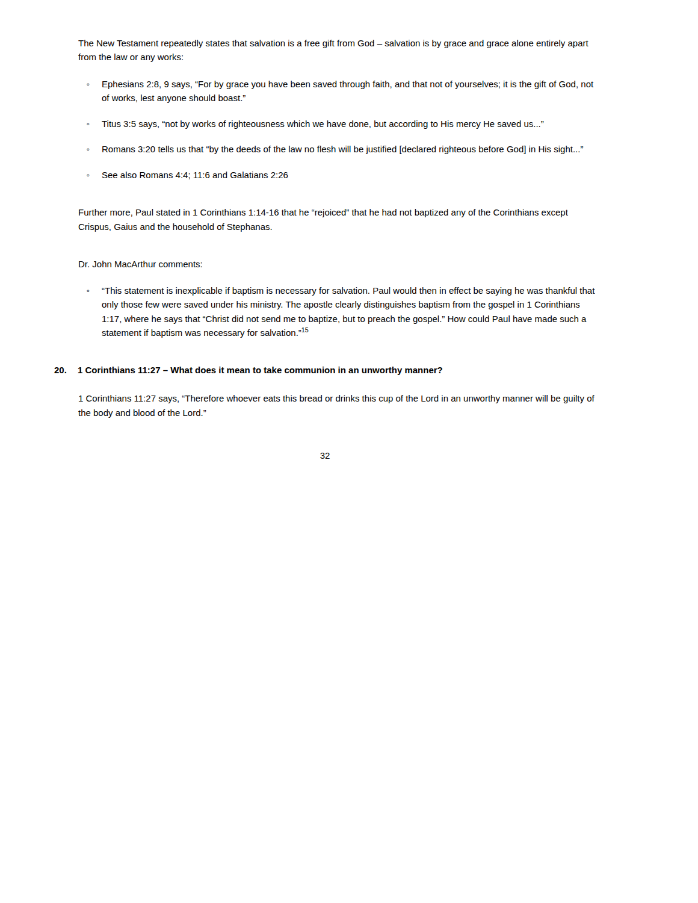The New Testament repeatedly states that salvation is a free gift from God – salvation is by grace and grace alone entirely apart from the law or any works:
Ephesians 2:8, 9 says, “For by grace you have been saved through faith, and that not of yourselves; it is the gift of God, not of works, lest anyone should boast.”
Titus 3:5 says, “not by works of righteousness which we have done, but according to His mercy He saved us...”
Romans 3:20 tells us that “by the deeds of the law no flesh will be justified [declared righteous before God] in His sight...”
See also Romans 4:4; 11:6 and Galatians 2:26
Further more, Paul stated in 1 Corinthians 1:14-16 that he “rejoiced” that he had not baptized any of the Corinthians except Crispus, Gaius and the household of Stephanas.
Dr. John MacArthur comments:
“This statement is inexplicable if baptism is necessary for salvation. Paul would then in effect be saying he was thankful that only those few were saved under his ministry. The apostle clearly distinguishes baptism from the gospel in 1 Corinthians 1:17, where he says that “Christ did not send me to baptize, but to preach the gospel.” How could Paul have made such a statement if baptism was necessary for salvation.”15
20. 1 Corinthians 11:27 – What does it mean to take communion in an unworthy manner?
1 Corinthians 11:27 says, “Therefore whoever eats this bread or drinks this cup of the Lord in an unworthy manner will be guilty of the body and blood of the Lord.”
32